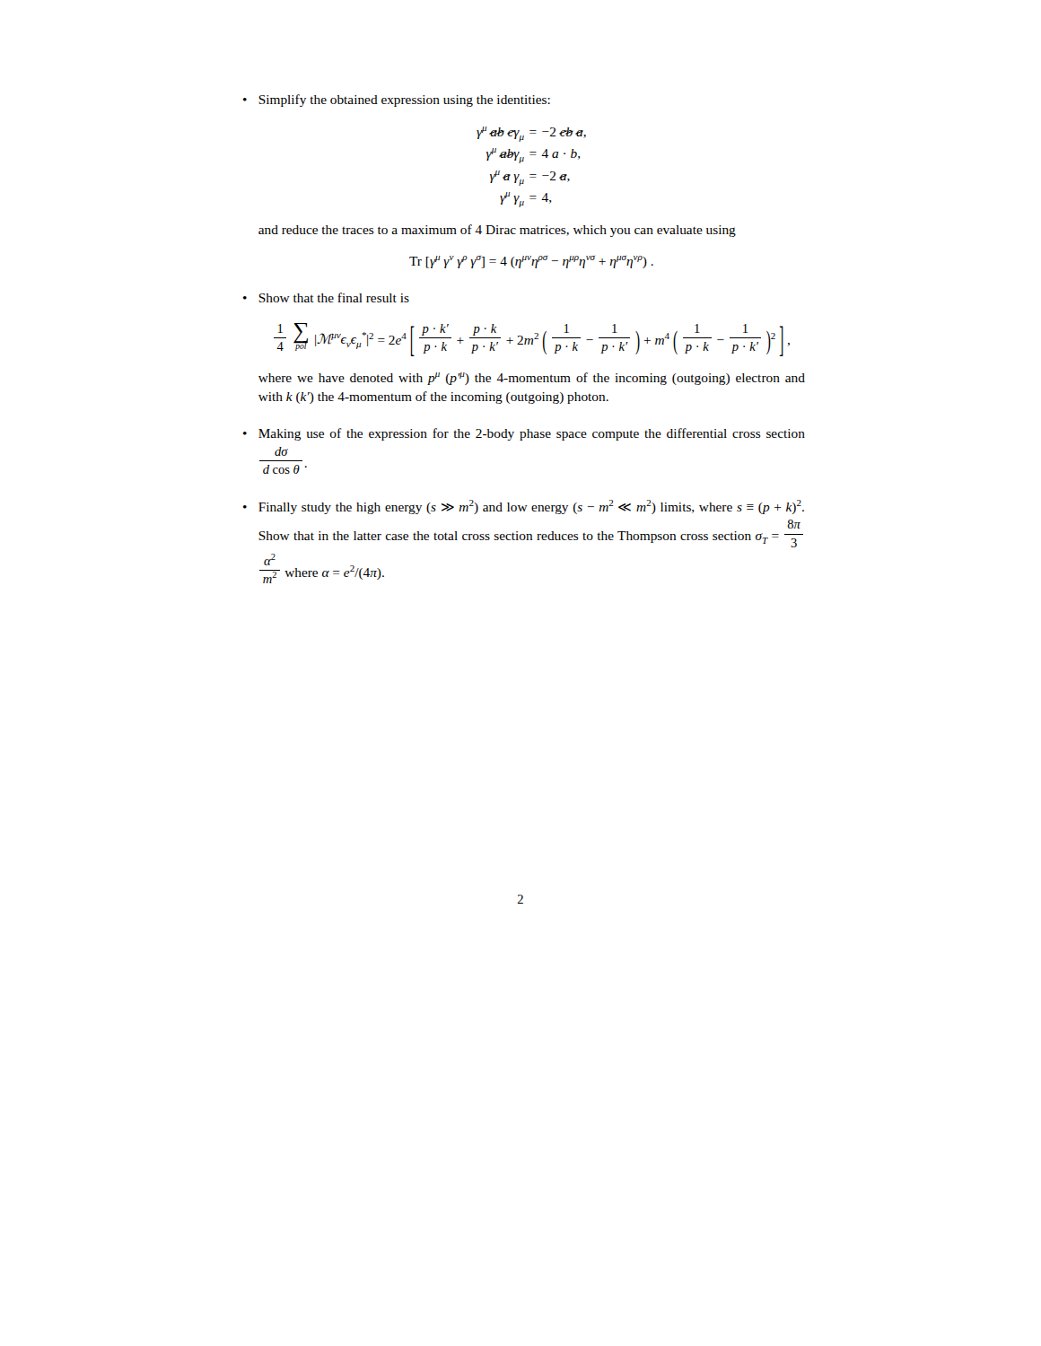Simplify the obtained expression using the identities:
| γ μ a b c γ μ | = | −2 c b a , |
| γ μ a b γ μ | = | 4 a · b , |
| γ μ a γ μ | = | −2 a , |
| γ μ γ μ | = | 4, |
and reduce the traces to a maximum of 4 Dirac matrices, which you can evaluate using
Tr [γμ γν γρ γσ] = 4 (ημνηρσ − ημρηνσ + ημσηνρ) .
Show that the final result is
14 ∑pol |ℳμνϵνϵμ*|2 = 2e4 [ p · k′p · k + p · k p · k′ + 2m2 ( 1 p · k − 1 p · k′ ) + m4 ( 1 p · k − 1 p · k′ )2 ] ,
where we have denoted with pμ (p′μ) the 4-momentum of the incoming (outgoing) electron and with k (k′) the 4-momentum of the incoming (outgoing) photon.
Making use of the expression for the 2-body phase space compute the differential cross section dσ d cos θ.
Finally study the high energy (s ≫ m2) and low energy (s − m2 ≪ m2) limits, where s ≡ (p + k)2. Show that in the latter case the total cross section reduces to the Thompson cross section σT = 8π 3 α2 m2 where α = e2/(4π).
2